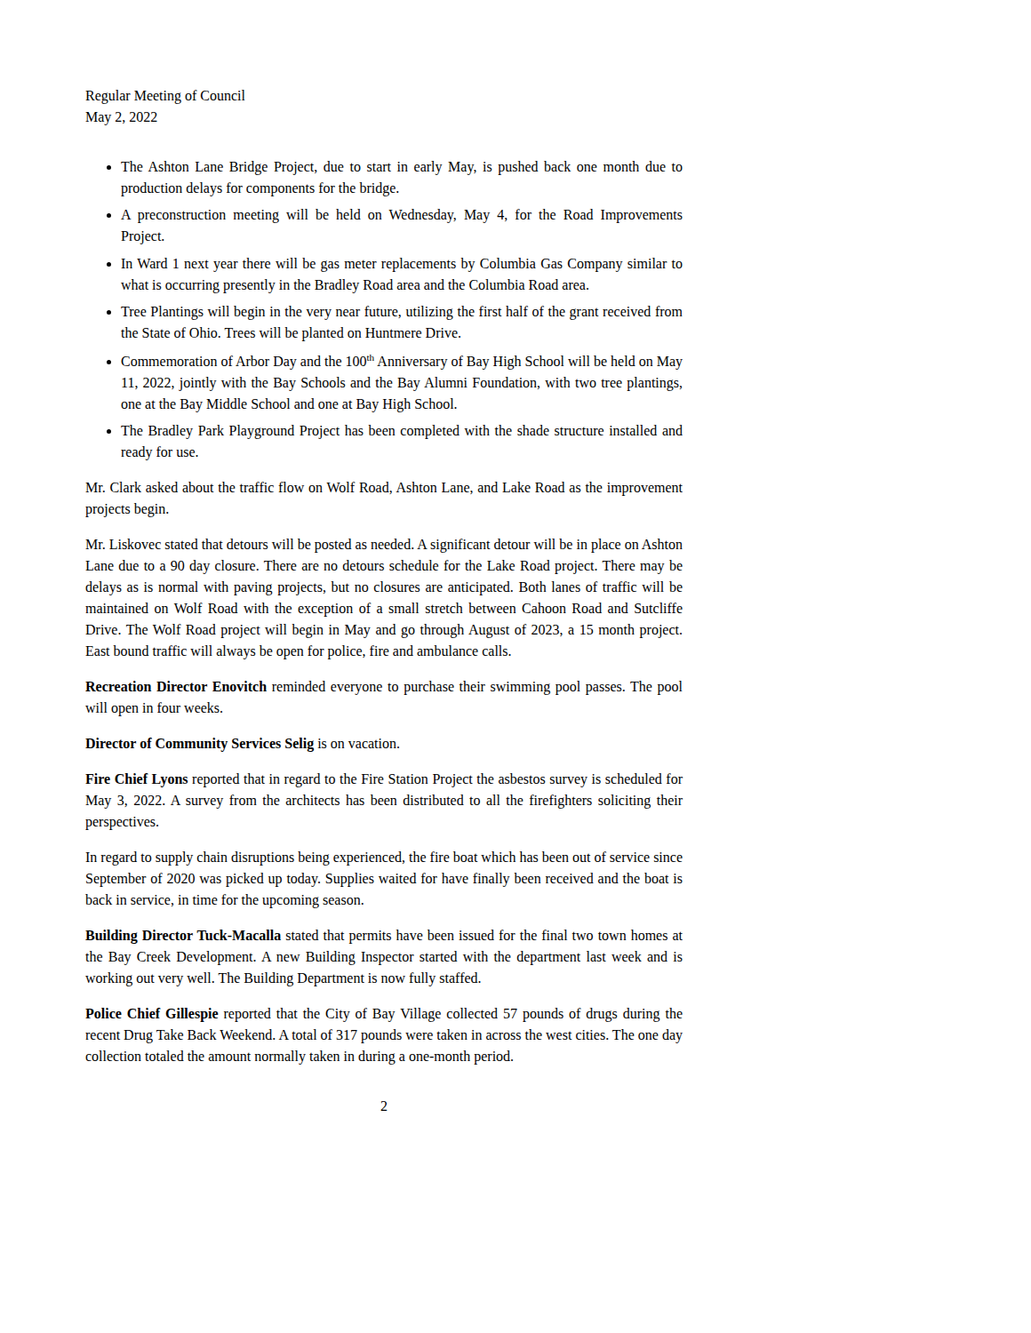Regular Meeting of Council
May 2, 2022
The Ashton Lane Bridge Project, due to start in early May, is pushed back one month due to production delays for components for the bridge.
A preconstruction meeting will be held on Wednesday, May 4, for the Road Improvements Project.
In Ward 1 next year there will be gas meter replacements by Columbia Gas Company similar to what is occurring presently in the Bradley Road area and the Columbia Road area.
Tree Plantings will begin in the very near future, utilizing the first half of the grant received from the State of Ohio. Trees will be planted on Huntmere Drive.
Commemoration of Arbor Day and the 100th Anniversary of Bay High School will be held on May 11, 2022, jointly with the Bay Schools and the Bay Alumni Foundation, with two tree plantings, one at the Bay Middle School and one at Bay High School.
The Bradley Park Playground Project has been completed with the shade structure installed and ready for use.
Mr. Clark asked about the traffic flow on Wolf Road, Ashton Lane, and Lake Road as the improvement projects begin.
Mr. Liskovec stated that detours will be posted as needed. A significant detour will be in place on Ashton Lane due to a 90 day closure. There are no detours schedule for the Lake Road project. There may be delays as is normal with paving projects, but no closures are anticipated. Both lanes of traffic will be maintained on Wolf Road with the exception of a small stretch between Cahoon Road and Sutcliffe Drive. The Wolf Road project will begin in May and go through August of 2023, a 15 month project. East bound traffic will always be open for police, fire and ambulance calls.
Recreation Director Enovitch reminded everyone to purchase their swimming pool passes. The pool will open in four weeks.
Director of Community Services Selig is on vacation.
Fire Chief Lyons reported that in regard to the Fire Station Project the asbestos survey is scheduled for May 3, 2022. A survey from the architects has been distributed to all the firefighters soliciting their perspectives.
In regard to supply chain disruptions being experienced, the fire boat which has been out of service since September of 2020 was picked up today. Supplies waited for have finally been received and the boat is back in service, in time for the upcoming season.
Building Director Tuck-Macalla stated that permits have been issued for the final two town homes at the Bay Creek Development. A new Building Inspector started with the department last week and is working out very well. The Building Department is now fully staffed.
Police Chief Gillespie reported that the City of Bay Village collected 57 pounds of drugs during the recent Drug Take Back Weekend. A total of 317 pounds were taken in across the west cities. The one day collection totaled the amount normally taken in during a one-month period.
2